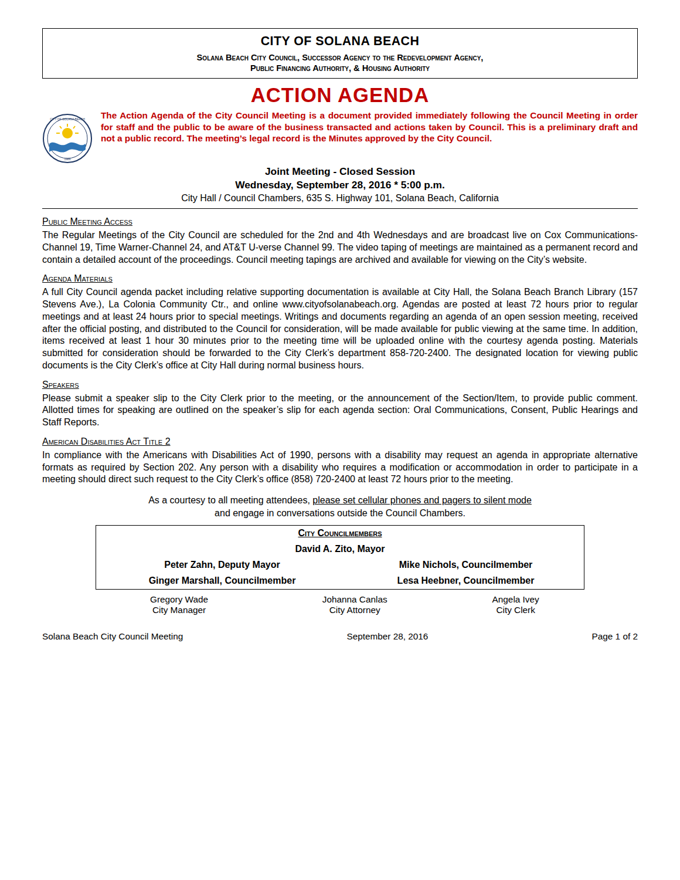CITY OF SOLANA BEACH
Solana Beach City Council, Successor Agency to the Redevelopment Agency,
Public Financing Authority, & Housing Authority
ACTION AGENDA
CITY OF SOLANA BEACH 1986
The Action Agenda of the City Council Meeting is a document provided immediately following the Council Meeting in order for staff and the public to be aware of the business transacted and actions taken by Council. This is a preliminary draft and not a public record. The meeting’s legal record is the Minutes approved by the City Council.
Joint Meeting - Closed Session
Wednesday, September 28, 2016 * 5:00 p.m.
City Hall / Council Chambers, 635 S. Highway 101, Solana Beach, California
Public Meeting Access
The Regular Meetings of the City Council are scheduled for the 2nd and 4th Wednesdays and are broadcast live on Cox Communications-Channel 19, Time Warner-Channel 24, and AT&T U-verse Channel 99. The video taping of meetings are maintained as a permanent record and contain a detailed account of the proceedings. Council meeting tapings are archived and available for viewing on the City’s website.
Agenda Materials
A full City Council agenda packet including relative supporting documentation is available at City Hall, the Solana Beach Branch Library (157 Stevens Ave.), La Colonia Community Ctr., and online www.cityofsolanabeach.org. Agendas are posted at least 72 hours prior to regular meetings and at least 24 hours prior to special meetings. Writings and documents regarding an agenda of an open session meeting, received after the official posting, and distributed to the Council for consideration, will be made available for public viewing at the same time. In addition, items received at least 1 hour 30 minutes prior to the meeting time will be uploaded online with the courtesy agenda posting. Materials submitted for consideration should be forwarded to the City Clerk’s department 858-720-2400. The designated location for viewing public documents is the City Clerk’s office at City Hall during normal business hours.
Speakers
Please submit a speaker slip to the City Clerk prior to the meeting, or the announcement of the Section/Item, to provide public comment. Allotted times for speaking are outlined on the speaker’s slip for each agenda section: Oral Communications, Consent, Public Hearings and Staff Reports.
American Disabilities Act Title 2
In compliance with the Americans with Disabilities Act of 1990, persons with a disability may request an agenda in appropriate alternative formats as required by Section 202. Any person with a disability who requires a modification or accommodation in order to participate in a meeting should direct such request to the City Clerk’s office (858) 720-2400 at least 72 hours prior to the meeting.
As a courtesy to all meeting attendees, please set cellular phones and pagers to silent mode
and engage in conversations outside the Council Chambers.
| City Councilmembers |
| David A. Zito, Mayor |
| Peter Zahn, Deputy Mayor | Mike Nichols, Councilmember |
| Ginger Marshall, Councilmember | Lesa Heebner, Councilmember |
| Gregory Wade City Manager | Johanna Canlas City Attorney | Angela Ivey City Clerk |
Solana Beach City Council Meeting
September 28, 2016
Page 1 of 2